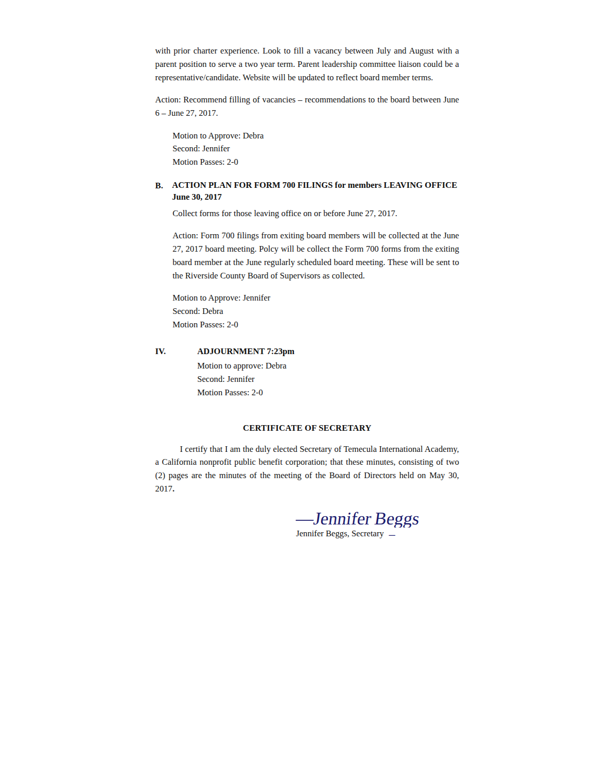with prior charter experience. Look to fill a vacancy between July and August with a parent position to serve a two year term. Parent leadership committee liaison could be a representative/candidate. Website will be updated to reflect board member terms.
Action: Recommend filling of vacancies – recommendations to the board between June 6 – June 27, 2017.
Motion to Approve: Debra
Second: Jennifer
Motion Passes: 2-0
B.
ACTION PLAN FOR FORM 700 FILINGS for members LEAVING OFFICE June 30, 2017
Collect forms for those leaving office on or before June 27, 2017.
Action: Form 700 filings from exiting board members will be collected at the June 27, 2017 board meeting. Polcy will be collect the Form 700 forms from the exiting board member at the June regularly scheduled board meeting. These will be sent to the Riverside County Board of Supervisors as collected.
Motion to Approve: Jennifer
Second: Debra
Motion Passes: 2-0
IV.
ADJOURNMENT 7:23pm
Motion to approve: Debra
Second: Jennifer
Motion Passes: 2-0
CERTIFICATE OF SECRETARY
I certify that I am the duly elected Secretary of Temecula International Academy, a California nonprofit public benefit corporation; that these minutes, consisting of two (2) pages are the minutes of the meeting of the Board of Directors held on May 30, 2017.
—Jennifer Beggs
Jennifer Beggs, Secretary −